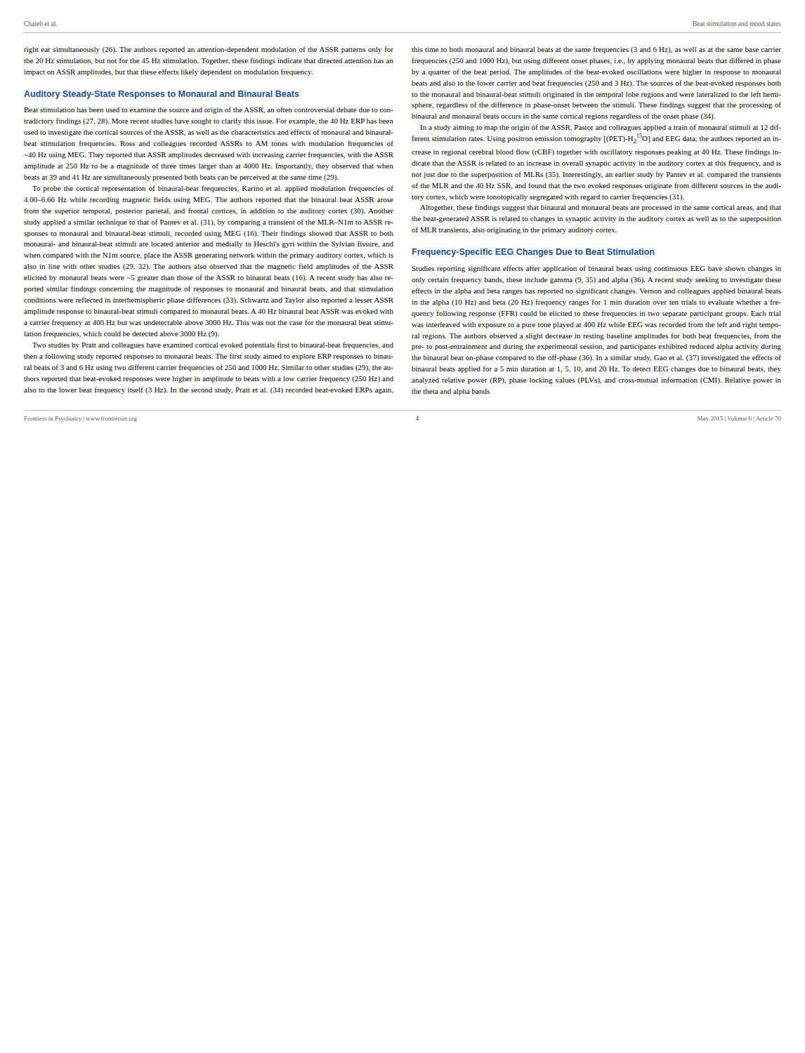Chaieb et al.
Beat stimulation and mood states
right ear simultaneously (26). The authors reported an attention-dependent modulation of the ASSR patterns only for the 20 Hz stimulation, but not for the 45 Hz stimulation. Together, these findings indicate that directed attention has an impact on ASSR amplitudes, but that these effects likely dependent on modulation frequency.
Auditory Steady-State Responses to Monaural and Binaural Beats
Beat stimulation has been used to examine the source and origin of the ASSR, an often controversial debate due to contradictory findings (27, 28). More recent studies have sought to clarify this issue. For example, the 40 Hz ERP has been used to investigate the cortical sources of the ASSR, as well as the characteristics and effects of monaural and binaural-beat stimulation frequencies. Ross and colleagues recorded ASSRs to AM tones with modulation frequencies of ~40 Hz using MEG. They reported that ASSR amplitudes decreased with increasing carrier frequencies, with the ASSR amplitude at 250 Hz to be a magnitude of three times larger than at 4000 Hz. Importantly, they observed that when beats at 39 and 41 Hz are simultaneously presented both beats can be perceived at the same time (29).
To probe the cortical representation of binaural-beat frequencies, Karino et al. applied modulation frequencies of 4.00–6.66 Hz while recording magnetic fields using MEG. The authors reported that the binaural beat ASSR arose from the superior temporal, posterior parietal, and frontal cortices, in addition to the auditory cortex (30). Another study applied a similar technique to that of Pantev et al. (31), by comparing a transient of the MLR–N1m to ASSR responses to monaural and binaural-beat stimuli, recorded using MEG (16). Their findings showed that ASSR to both monaural- and binaural-beat stimuli are located anterior and medially to Heschl's gyri within the Sylvian fissure, and when compared with the N1m source, place the ASSR generating network within the primary auditory cortex, which is also in line with other studies (29, 32). The authors also observed that the magnetic field amplitudes of the ASSR elicited by monaural beats were ~5 greater than those of the ASSR to binaural beats (16). A recent study has also reported similar findings concerning the magnitude of responses to monaural and binaural beats, and that stimulation conditions were reflected in interhemispheric phase differences (33). Schwartz and Taylor also reported a lesser ASSR amplitude response to binaural-beat stimuli compared to monaural beats. A 40 Hz binaural beat ASSR was evoked with a carrier frequency at 400 Hz but was undetectable above 3000 Hz. This was not the case for the monaural beat stimulation frequencies, which could be detected above 3000 Hz (9).
Two studies by Pratt and colleagues have examined cortical evoked potentials first to binaural-beat frequencies, and then a following study reported responses to monaural beats. The first study aimed to explore ERP responses to binaural beats of 3 and 6 Hz using two different carrier frequencies of 250 and 1000 Hz. Similar to other studies (29), the authors reported that beat-evoked responses were higher in amplitude to beats with a low carrier frequency (250 Hz) and also to the lower beat frequency itself (3 Hz). In the second study, Pratt et al. (34) recorded beat-evoked ERPs again, this time to both monaural and binaural beats at the same frequencies (3 and 6 Hz), as well as at the same base carrier frequencies (250 and 1000 Hz), but using different onset phases, i.e., by applying monaural beats that differed in phase by a quarter of the beat period. The amplitudes of the beat-evoked oscillations were higher in response to monaural beats and also to the lower carrier and beat frequencies (250 and 3 Hz). The sources of the beat-evoked responses both to the monaural and binaural-beat stimuli originated in the temporal lobe regions and were lateralized to the left hemisphere, regardless of the difference in phase-onset between the stimuli. These findings suggest that the processing of binaural and monaural beats occurs in the same cortical regions regardless of the onset phase (34).
In a study aiming to map the origin of the ASSR, Pastor and colleagues applied a train of monaural stimuli at 12 different stimulation rates. Using positron emission tomography [(PET)-H215O] and EEG data, the authors reported an increase in regional cerebral blood flow (rCBF) together with oscillatory responses peaking at 40 Hz. These findings indicate that the ASSR is related to an increase in overall synaptic activity in the auditory cortex at this frequency, and is not just due to the superposition of MLRs (35). Interestingly, an earlier study by Pantev et al. compared the transients of the MLR and the 40 Hz SSR, and found that the two evoked responses originate from different sources in the auditory cortex, which were tonotopically segregated with regard to carrier frequencies (31).
Altogether, these findings suggest that binaural and monaural beats are processed in the same cortical areas, and that the beat-generated ASSR is related to changes in synaptic activity in the auditory cortex as well as to the superposition of MLR transients, also originating in the primary auditory cortex.
Frequency-Specific EEG Changes Due to Beat Stimulation
Studies reporting significant effects after application of binaural beats using continuous EEG have shown changes in only certain frequency bands, these include gamma (9, 35) and alpha (36). A recent study seeking to investigate these effects in the alpha and beta ranges has reported no significant changes. Vernon and colleagues applied binaural beats in the alpha (10 Hz) and beta (20 Hz) frequency ranges for 1 min duration over ten trials to evaluate whether a frequency following response (FFR) could be elicited to these frequencies in two separate participant groups. Each trial was interleaved with exposure to a pure tone played at 400 Hz while EEG was recorded from the left and right temporal regions. The authors observed a slight decrease in resting baseline amplitudes for both beat frequencies, from the pre- to post-entrainment and during the experimental session, and participants exhibited reduced alpha activity during the binaural beat on-phase compared to the off-phase (36). In a similar study, Gao et al. (37) investigated the effects of binaural beats applied for a 5 min duration at 1, 5, 10, and 20 Hz. To detect EEG changes due to binaural beats, they analyzed relative power (RP), phase locking values (PLVs), and cross-mutual information (CMI). Relative power in the theta and alpha bands
Frontiers in Psychiatry | www.frontiersin.org
4
May 2015 | Volume 6 | Article 70